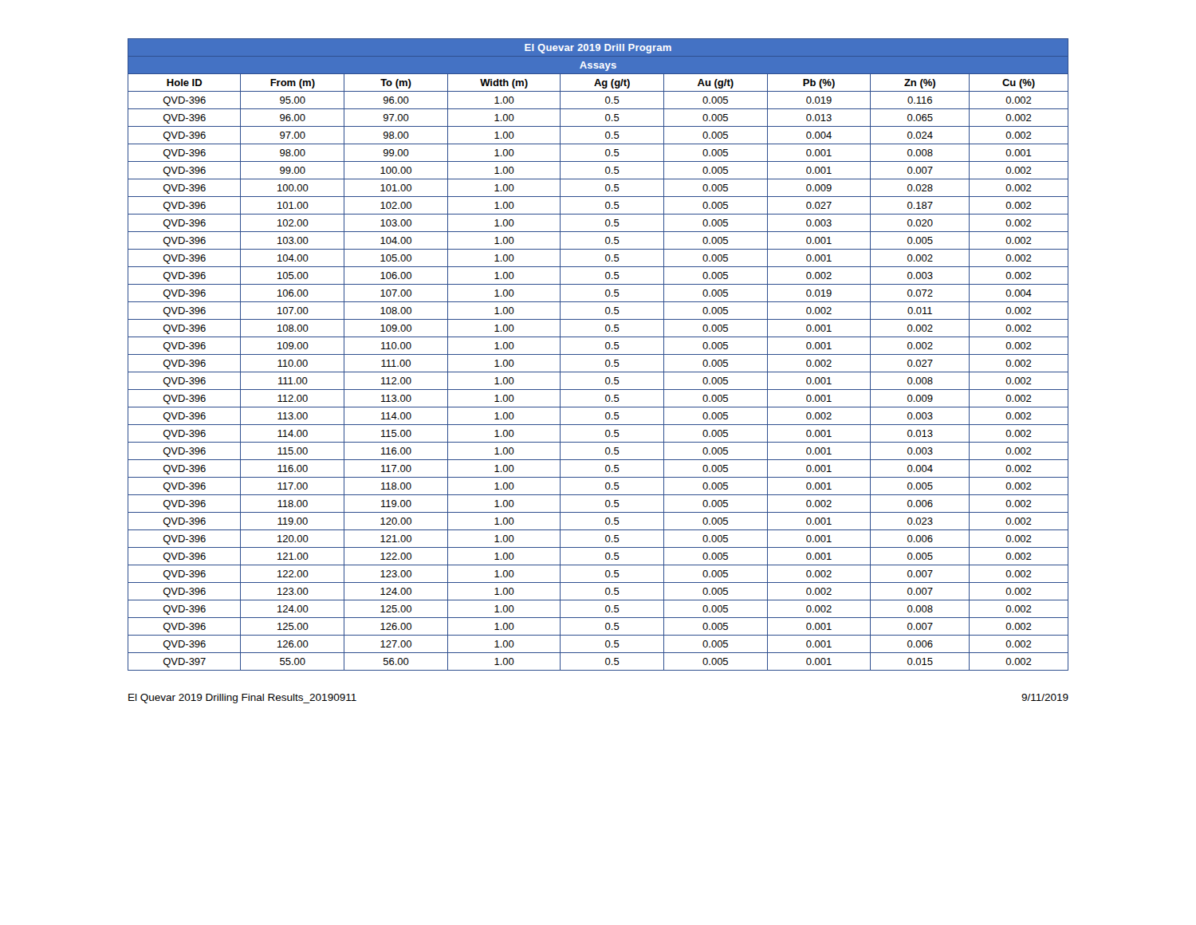| El Quevar 2019 Drill Program |
| --- |
| Assays |
| Hole ID | From (m) | To (m) | Width (m) | Ag (g/t) | Au (g/t) | Pb (%) | Zn (%) | Cu (%) |
| QVD-396 | 95.00 | 96.00 | 1.00 | 0.5 | 0.005 | 0.019 | 0.116 | 0.002 |
| QVD-396 | 96.00 | 97.00 | 1.00 | 0.5 | 0.005 | 0.013 | 0.065 | 0.002 |
| QVD-396 | 97.00 | 98.00 | 1.00 | 0.5 | 0.005 | 0.004 | 0.024 | 0.002 |
| QVD-396 | 98.00 | 99.00 | 1.00 | 0.5 | 0.005 | 0.001 | 0.008 | 0.001 |
| QVD-396 | 99.00 | 100.00 | 1.00 | 0.5 | 0.005 | 0.001 | 0.007 | 0.002 |
| QVD-396 | 100.00 | 101.00 | 1.00 | 0.5 | 0.005 | 0.009 | 0.028 | 0.002 |
| QVD-396 | 101.00 | 102.00 | 1.00 | 0.5 | 0.005 | 0.027 | 0.187 | 0.002 |
| QVD-396 | 102.00 | 103.00 | 1.00 | 0.5 | 0.005 | 0.003 | 0.020 | 0.002 |
| QVD-396 | 103.00 | 104.00 | 1.00 | 0.5 | 0.005 | 0.001 | 0.005 | 0.002 |
| QVD-396 | 104.00 | 105.00 | 1.00 | 0.5 | 0.005 | 0.001 | 0.002 | 0.002 |
| QVD-396 | 105.00 | 106.00 | 1.00 | 0.5 | 0.005 | 0.002 | 0.003 | 0.002 |
| QVD-396 | 106.00 | 107.00 | 1.00 | 0.5 | 0.005 | 0.019 | 0.072 | 0.004 |
| QVD-396 | 107.00 | 108.00 | 1.00 | 0.5 | 0.005 | 0.002 | 0.011 | 0.002 |
| QVD-396 | 108.00 | 109.00 | 1.00 | 0.5 | 0.005 | 0.001 | 0.002 | 0.002 |
| QVD-396 | 109.00 | 110.00 | 1.00 | 0.5 | 0.005 | 0.001 | 0.002 | 0.002 |
| QVD-396 | 110.00 | 111.00 | 1.00 | 0.5 | 0.005 | 0.002 | 0.027 | 0.002 |
| QVD-396 | 111.00 | 112.00 | 1.00 | 0.5 | 0.005 | 0.001 | 0.008 | 0.002 |
| QVD-396 | 112.00 | 113.00 | 1.00 | 0.5 | 0.005 | 0.001 | 0.009 | 0.002 |
| QVD-396 | 113.00 | 114.00 | 1.00 | 0.5 | 0.005 | 0.002 | 0.003 | 0.002 |
| QVD-396 | 114.00 | 115.00 | 1.00 | 0.5 | 0.005 | 0.001 | 0.013 | 0.002 |
| QVD-396 | 115.00 | 116.00 | 1.00 | 0.5 | 0.005 | 0.001 | 0.003 | 0.002 |
| QVD-396 | 116.00 | 117.00 | 1.00 | 0.5 | 0.005 | 0.001 | 0.004 | 0.002 |
| QVD-396 | 117.00 | 118.00 | 1.00 | 0.5 | 0.005 | 0.001 | 0.005 | 0.002 |
| QVD-396 | 118.00 | 119.00 | 1.00 | 0.5 | 0.005 | 0.002 | 0.006 | 0.002 |
| QVD-396 | 119.00 | 120.00 | 1.00 | 0.5 | 0.005 | 0.001 | 0.023 | 0.002 |
| QVD-396 | 120.00 | 121.00 | 1.00 | 0.5 | 0.005 | 0.001 | 0.006 | 0.002 |
| QVD-396 | 121.00 | 122.00 | 1.00 | 0.5 | 0.005 | 0.001 | 0.005 | 0.002 |
| QVD-396 | 122.00 | 123.00 | 1.00 | 0.5 | 0.005 | 0.002 | 0.007 | 0.002 |
| QVD-396 | 123.00 | 124.00 | 1.00 | 0.5 | 0.005 | 0.002 | 0.007 | 0.002 |
| QVD-396 | 124.00 | 125.00 | 1.00 | 0.5 | 0.005 | 0.002 | 0.008 | 0.002 |
| QVD-396 | 125.00 | 126.00 | 1.00 | 0.5 | 0.005 | 0.001 | 0.007 | 0.002 |
| QVD-396 | 126.00 | 127.00 | 1.00 | 0.5 | 0.005 | 0.001 | 0.006 | 0.002 |
| QVD-397 | 55.00 | 56.00 | 1.00 | 0.5 | 0.005 | 0.001 | 0.015 | 0.002 |
El Quevar 2019 Drilling Final Results_20190911
9/11/2019